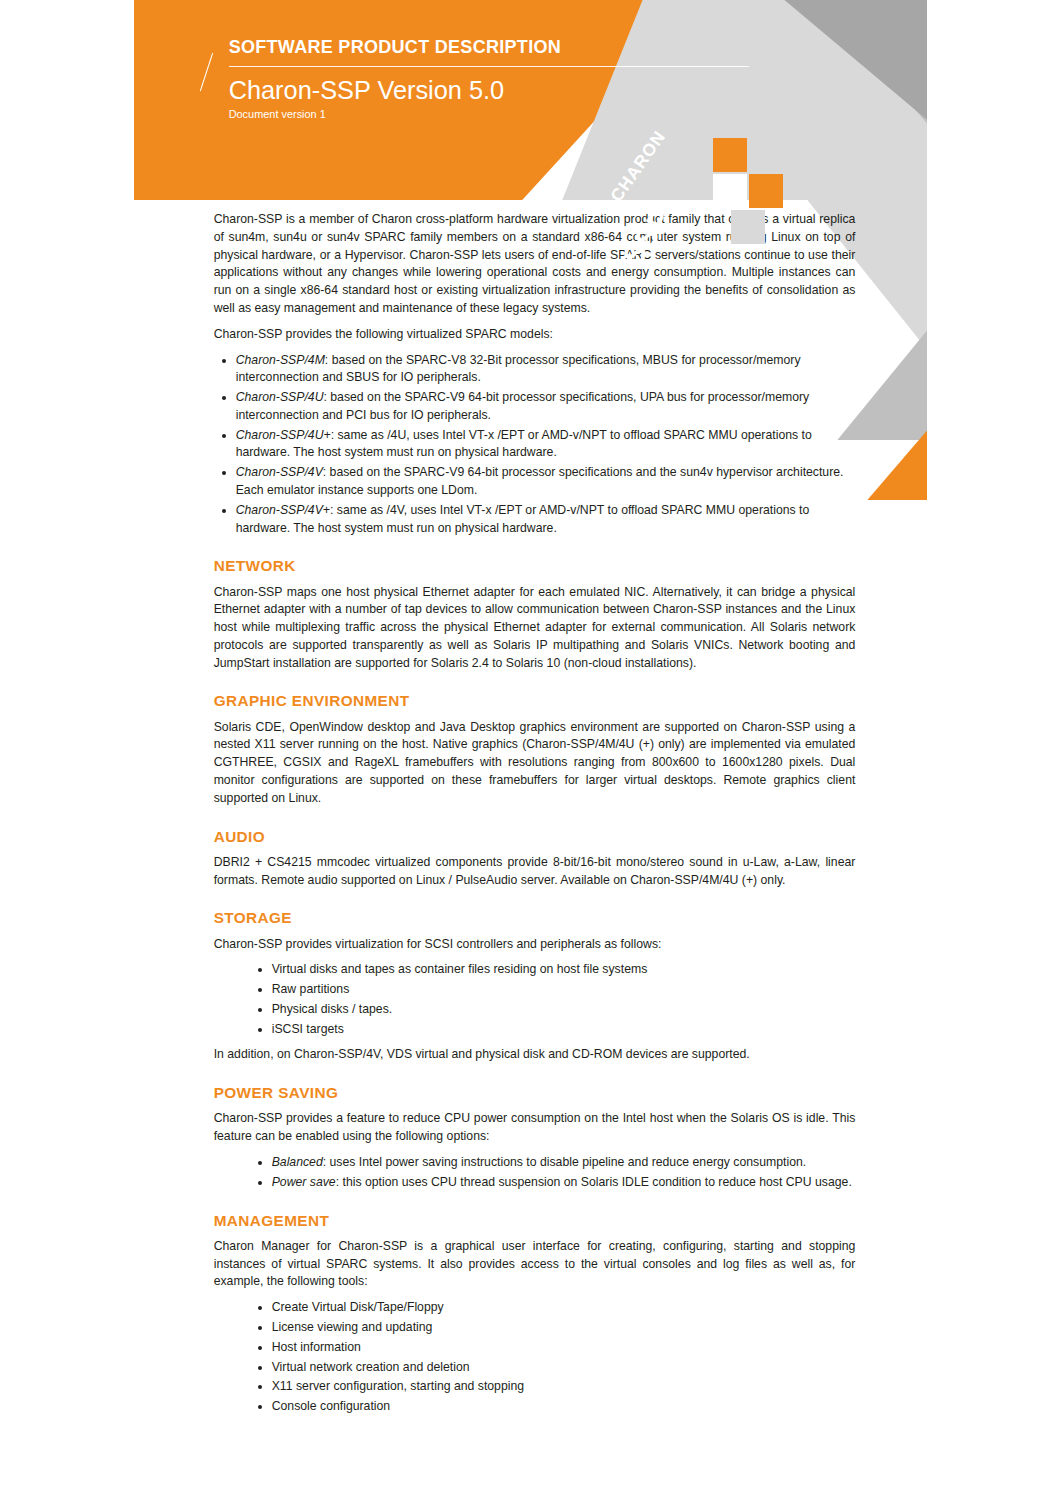CHARON SSP
SOFTWARE PRODUCT DESCRIPTION
Charon-SSP Version 5.0
Document version 1
Description
Charon-SSP is a member of Charon cross-platform hardware virtualization product family that creates a virtual replica of sun4m, sun4u or sun4v SPARC family members on a standard x86-64 computer system running Linux on top of physical hardware, or a Hypervisor. Charon-SSP lets users of end-of-life SPARC servers/stations continue to use their applications without any changes while lowering operational costs and energy consumption. Multiple instances can run on a single x86-64 standard host or existing virtualization infrastructure providing the benefits of consolidation as well as easy management and maintenance of these legacy systems.
Charon-SSP provides the following virtualized SPARC models:
Charon-SSP/4M: based on the SPARC-V8 32-Bit processor specifications, MBUS for processor/memory interconnection and SBUS for IO peripherals.
Charon-SSP/4U: based on the SPARC-V9 64-bit processor specifications, UPA bus for processor/memory interconnection and PCI bus for IO peripherals.
Charon-SSP/4U+: same as /4U, uses Intel VT-x /EPT or AMD-v/NPT to offload SPARC MMU operations to hardware. The host system must run on physical hardware.
Charon-SSP/4V: based on the SPARC-V9 64-bit processor specifications and the sun4v hypervisor architecture. Each emulator instance supports one LDom.
Charon-SSP/4V+: same as /4V, uses Intel VT-x /EPT or AMD-v/NPT to offload SPARC MMU operations to hardware. The host system must run on physical hardware.
Network
Charon-SSP maps one host physical Ethernet adapter for each emulated NIC. Alternatively, it can bridge a physical Ethernet adapter with a number of tap devices to allow communication between Charon-SSP instances and the Linux host while multiplexing traffic across the physical Ethernet adapter for external communication. All Solaris network protocols are supported transparently as well as Solaris IP multipathing and Solaris VNICs. Network booting and JumpStart installation are supported for Solaris 2.4 to Solaris 10 (non-cloud installations).
Graphic Environment
Solaris CDE, OpenWindow desktop and Java Desktop graphics environment are supported on Charon-SSP using a nested X11 server running on the host. Native graphics (Charon-SSP/4M/4U (+) only) are implemented via emulated CGTHREE, CGSIX and RageXL framebuffers with resolutions ranging from 800x600 to 1600x1280 pixels. Dual monitor configurations are supported on these framebuffers for larger virtual desktops. Remote graphics client supported on Linux.
Audio
DBRI2 + CS4215 mmcodec virtualized components provide 8-bit/16-bit mono/stereo sound in u-Law, a-Law, linear formats. Remote audio supported on Linux / PulseAudio server. Available on Charon-SSP/4M/4U (+) only.
Storage
Charon-SSP provides virtualization for SCSI controllers and peripherals as follows:
Virtual disks and tapes as container files residing on host file systems
Raw partitions
Physical disks / tapes.
iSCSI targets
In addition, on Charon-SSP/4V, VDS virtual and physical disk and CD-ROM devices are supported.
Power Saving
Charon-SSP provides a feature to reduce CPU power consumption on the Intel host when the Solaris OS is idle. This feature can be enabled using the following options:
Balanced: uses Intel power saving instructions to disable pipeline and reduce energy consumption.
Power save: this option uses CPU thread suspension on Solaris IDLE condition to reduce host CPU usage.
Management
Charon Manager for Charon-SSP is a graphical user interface for creating, configuring, starting and stopping instances of virtual SPARC systems. It also provides access to the virtual consoles and log files as well as, for example, the following tools:
Create Virtual Disk/Tape/Floppy
License viewing and updating
Host information
Virtual network creation and deletion
X11 server configuration, starting and stopping
Console configuration